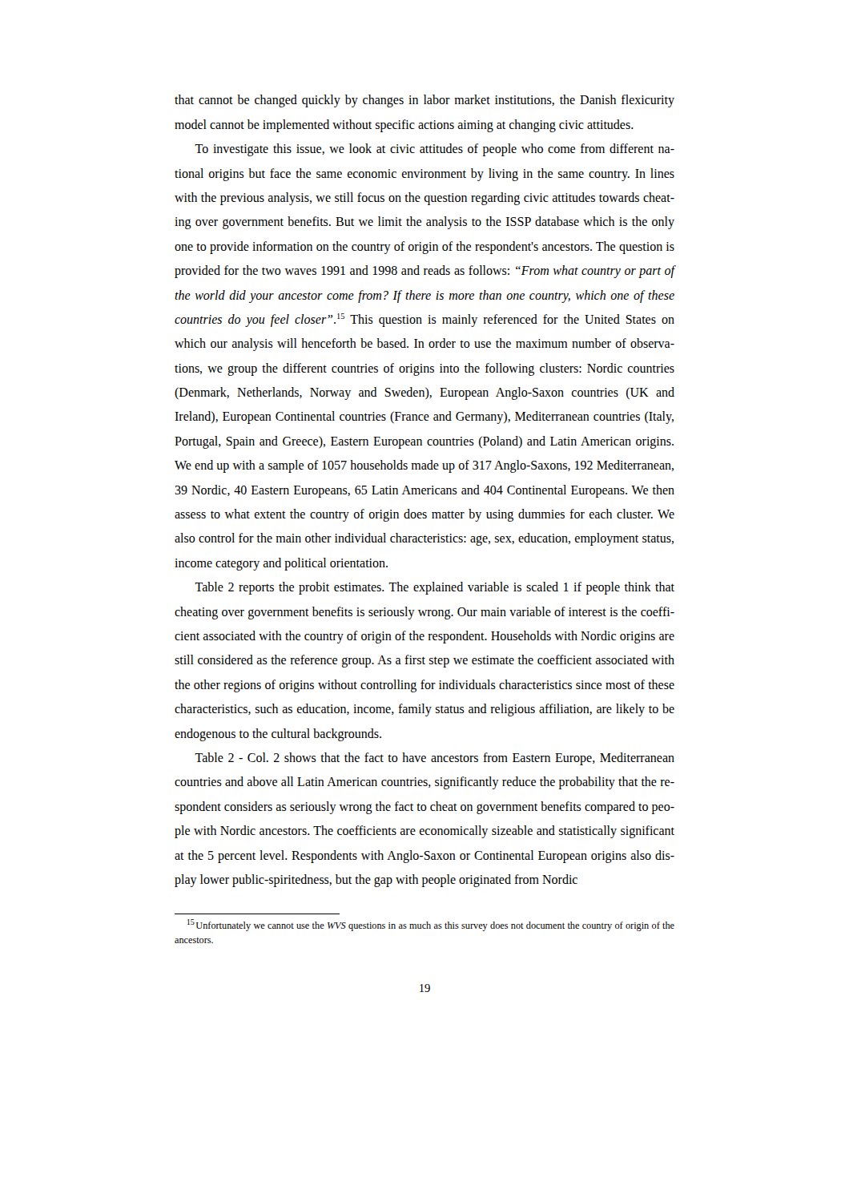that cannot be changed quickly by changes in labor market institutions, the Danish flexicurity model cannot be implemented without specific actions aiming at changing civic attitudes.
To investigate this issue, we look at civic attitudes of people who come from different national origins but face the same economic environment by living in the same country. In lines with the previous analysis, we still focus on the question regarding civic attitudes towards cheating over government benefits. But we limit the analysis to the ISSP database which is the only one to provide information on the country of origin of the respondent's ancestors. The question is provided for the two waves 1991 and 1998 and reads as follows: “From what country or part of the world did your ancestor come from? If there is more than one country, which one of these countries do you feel closer”.15 This question is mainly referenced for the United States on which our analysis will henceforth be based. In order to use the maximum number of observations, we group the different countries of origins into the following clusters: Nordic countries (Denmark, Netherlands, Norway and Sweden), European Anglo-Saxon countries (UK and Ireland), European Continental countries (France and Germany), Mediterranean countries (Italy, Portugal, Spain and Greece), Eastern European countries (Poland) and Latin American origins. We end up with a sample of 1057 households made up of 317 Anglo-Saxons, 192 Mediterranean, 39 Nordic, 40 Eastern Europeans, 65 Latin Americans and 404 Continental Europeans. We then assess to what extent the country of origin does matter by using dummies for each cluster. We also control for the main other individual characteristics: age, sex, education, employment status, income category and political orientation.
Table 2 reports the probit estimates. The explained variable is scaled 1 if people think that cheating over government benefits is seriously wrong. Our main variable of interest is the coefficient associated with the country of origin of the respondent. Households with Nordic origins are still considered as the reference group. As a first step we estimate the coefficient associated with the other regions of origins without controlling for individuals characteristics since most of these characteristics, such as education, income, family status and religious affiliation, are likely to be endogenous to the cultural backgrounds.
Table 2 - Col. 2 shows that the fact to have ancestors from Eastern Europe, Mediterranean countries and above all Latin American countries, significantly reduce the probability that the respondent considers as seriously wrong the fact to cheat on government benefits compared to people with Nordic ancestors. The coefficients are economically sizeable and statistically significant at the 5 percent level. Respondents with Anglo-Saxon or Continental European origins also display lower public-spiritedness, but the gap with people originated from Nordic
15Unfortunately we cannot use the WVS questions in as much as this survey does not document the country of origin of the ancestors.
19